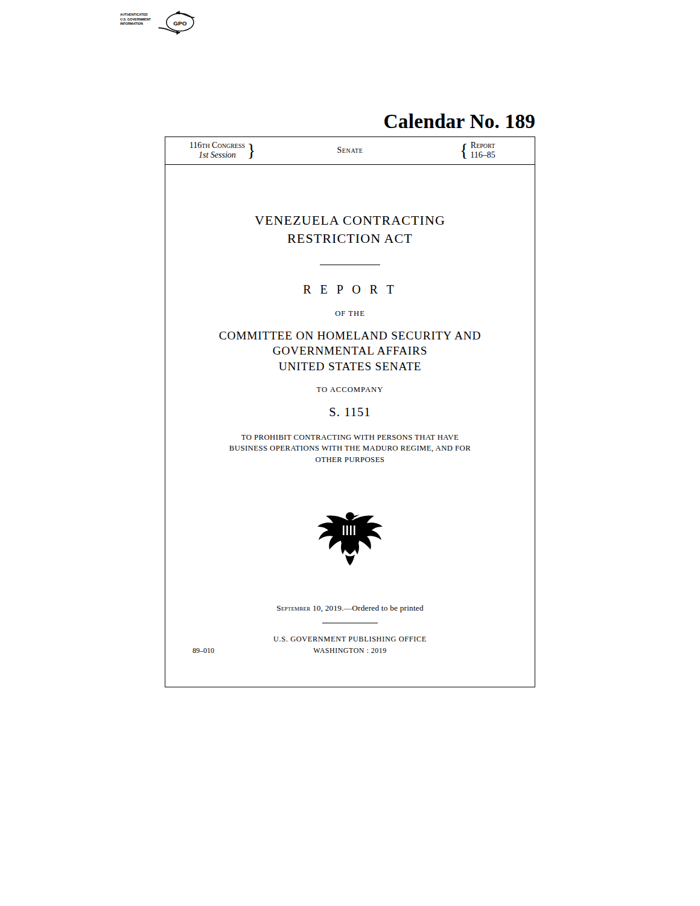AUTHENTICATED U.S. GOVERNMENT INFORMATION GPO
Calendar No. 189
116th Congress
1st Session }
Senate
{ Report
116–85
Venezuela Contracting
Restriction Act
R E P O R T
OF THE
Committee on Homeland Security and
Governmental Affairs
United States Senate
TO ACCOMPANY
S. 1151
TO PROHIBIT CONTRACTING WITH PERSONS THAT HAVE
BUSINESS OPERATIONS WITH THE MADURO REGIME, AND FOR
OTHER PURPOSES
September 10, 2019.—Ordered to be printed
U.S. GOVERNMENT PUBLISHING OFFICE
89–010 WASHINGTON : 2019